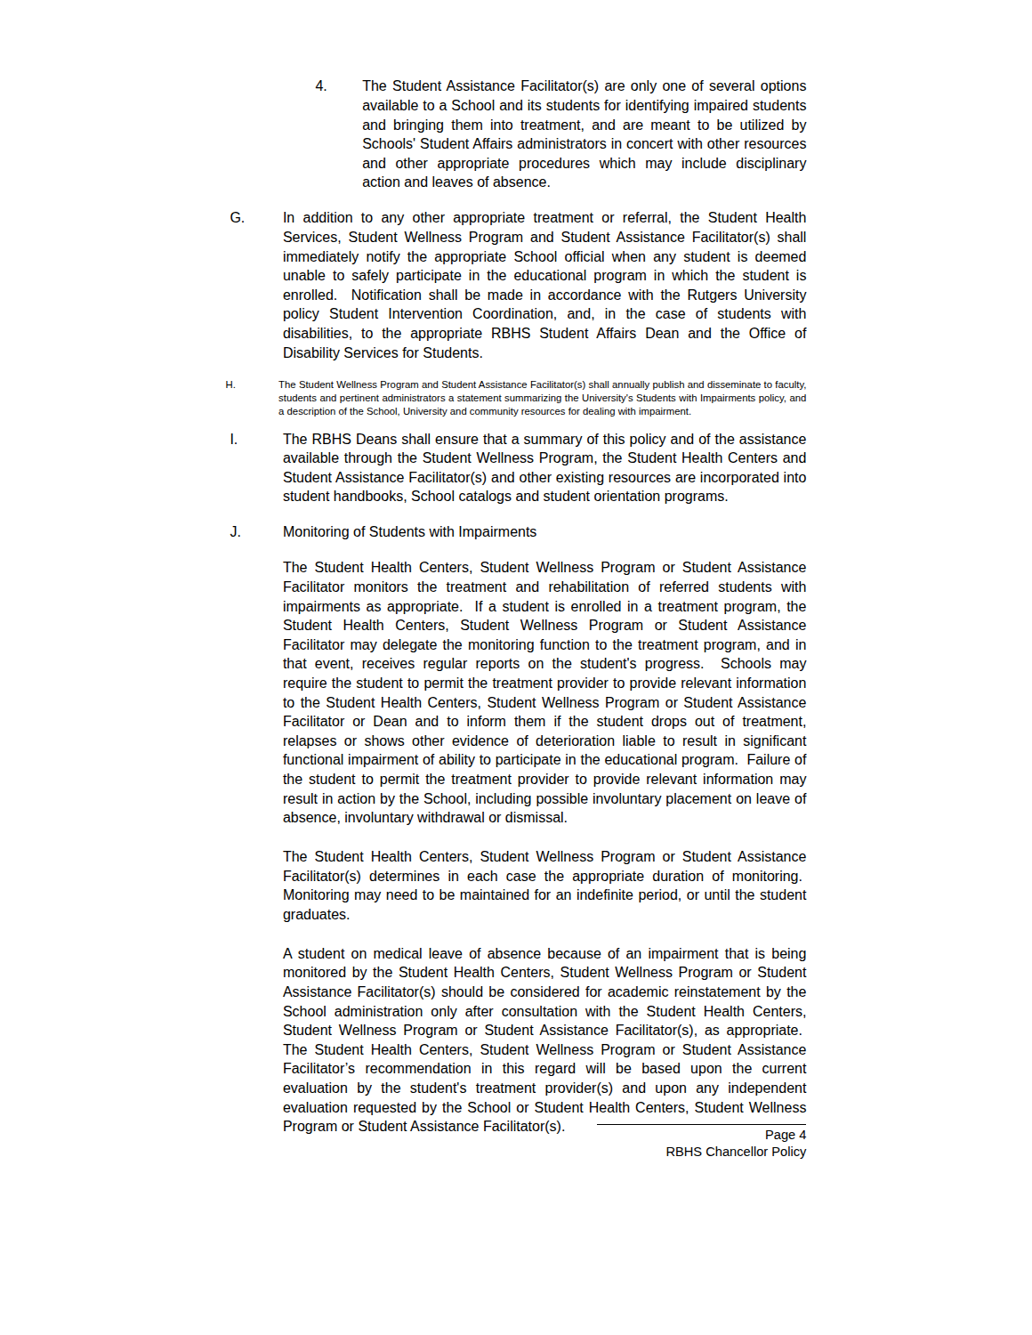4.
The Student Assistance Facilitator(s) are only one of several options available to a School and its students for identifying impaired students and bringing them into treatment, and are meant to be utilized by Schools' Student Affairs administrators in concert with other resources and other appropriate procedures which may include disciplinary action and leaves of absence.
G.
In addition to any other appropriate treatment or referral, the Student Health Services, Student Wellness Program and Student Assistance Facilitator(s) shall immediately notify the appropriate School official when any student is deemed unable to safely participate in the educational program in which the student is enrolled. Notification shall be made in accordance with the Rutgers University policy Student Intervention Coordination, and, in the case of students with disabilities, to the appropriate RBHS Student Affairs Dean and the Office of Disability Services for Students.
H.
The Student Wellness Program and Student Assistance Facilitator(s) shall annually publish and disseminate to faculty, students and pertinent administrators a statement summarizing the University's Students with Impairments policy, and a description of the School, University and community resources for dealing with impairment.
I.
The RBHS Deans shall ensure that a summary of this policy and of the assistance available through the Student Wellness Program, the Student Health Centers and Student Assistance Facilitator(s) and other existing resources are incorporated into student handbooks, School catalogs and student orientation programs.
J.
Monitoring of Students with Impairments
The Student Health Centers, Student Wellness Program or Student Assistance Facilitator monitors the treatment and rehabilitation of referred students with impairments as appropriate. If a student is enrolled in a treatment program, the Student Health Centers, Student Wellness Program or Student Assistance Facilitator may delegate the monitoring function to the treatment program, and in that event, receives regular reports on the student's progress. Schools may require the student to permit the treatment provider to provide relevant information to the Student Health Centers, Student Wellness Program or Student Assistance Facilitator or Dean and to inform them if the student drops out of treatment, relapses or shows other evidence of deterioration liable to result in significant functional impairment of ability to participate in the educational program. Failure of the student to permit the treatment provider to provide relevant information may result in action by the School, including possible involuntary placement on leave of absence, involuntary withdrawal or dismissal.
The Student Health Centers, Student Wellness Program or Student Assistance Facilitator(s) determines in each case the appropriate duration of monitoring. Monitoring may need to be maintained for an indefinite period, or until the student graduates.
A student on medical leave of absence because of an impairment that is being monitored by the Student Health Centers, Student Wellness Program or Student Assistance Facilitator(s) should be considered for academic reinstatement by the School administration only after consultation with the Student Health Centers, Student Wellness Program or Student Assistance Facilitator(s), as appropriate. The Student Health Centers, Student Wellness Program or Student Assistance Facilitator’s recommendation in this regard will be based upon the current evaluation by the student's treatment provider(s) and upon any independent evaluation requested by the School or Student Health Centers, Student Wellness Program or Student Assistance Facilitator(s).
Page 4
RBHS Chancellor Policy